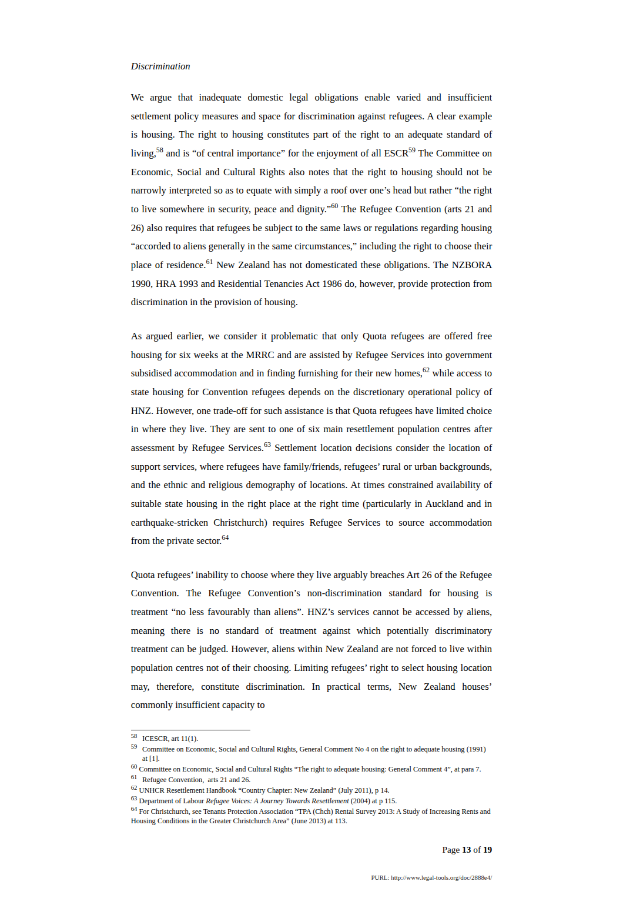Discrimination
We argue that inadequate domestic legal obligations enable varied and insufficient settlement policy measures and space for discrimination against refugees. A clear example is housing. The right to housing constitutes part of the right to an adequate standard of living,58 and is “of central importance” for the enjoyment of all ESCR59 The Committee on Economic, Social and Cultural Rights also notes that the right to housing should not be narrowly interpreted so as to equate with simply a roof over one’s head but rather “the right to live somewhere in security, peace and dignity.”60 The Refugee Convention (arts 21 and 26) also requires that refugees be subject to the same laws or regulations regarding housing “accorded to aliens generally in the same circumstances,” including the right to choose their place of residence.61 New Zealand has not domesticated these obligations. The NZBORA 1990, HRA 1993 and Residential Tenancies Act 1986 do, however, provide protection from discrimination in the provision of housing.
As argued earlier, we consider it problematic that only Quota refugees are offered free housing for six weeks at the MRRC and are assisted by Refugee Services into government subsidised accommodation and in finding furnishing for their new homes,62 while access to state housing for Convention refugees depends on the discretionary operational policy of HNZ. However, one trade-off for such assistance is that Quota refugees have limited choice in where they live. They are sent to one of six main resettlement population centres after assessment by Refugee Services.63 Settlement location decisions consider the location of support services, where refugees have family/friends, refugees’ rural or urban backgrounds, and the ethnic and religious demography of locations. At times constrained availability of suitable state housing in the right place at the right time (particularly in Auckland and in earthquake-stricken Christchurch) requires Refugee Services to source accommodation from the private sector.64
Quota refugees’ inability to choose where they live arguably breaches Art 26 of the Refugee Convention. The Refugee Convention’s non-discrimination standard for housing is treatment “no less favourably than aliens”. HNZ’s services cannot be accessed by aliens, meaning there is no standard of treatment against which potentially discriminatory treatment can be judged. However, aliens within New Zealand are not forced to live within population centres not of their choosing. Limiting refugees’ right to select housing location may, therefore, constitute discrimination. In practical terms, New Zealand houses’ commonly insufficient capacity to
58 ICESCR, art 11(1).
59 Committee on Economic, Social and Cultural Rights, General Comment No 4 on the right to adequate housing (1991) at [1].
60 Committee on Economic, Social and Cultural Rights “The right to adequate housing: General Comment 4”, at para 7.
61 Refugee Convention, arts 21 and 26.
62 UNHCR Resettlement Handbook “Country Chapter: New Zealand” (July 2011), p 14.
63 Department of Labour Refugee Voices: A Journey Towards Resettlement (2004) at p 115.
64 For Christchurch, see Tenants Protection Association “TPA (Chch) Rental Survey 2013: A Study of Increasing Rents and Housing Conditions in the Greater Christchurch Area” (June 2013) at 113.
Page 13 of 19
PURL: http://www.legal-tools.org/doc/2888e4/